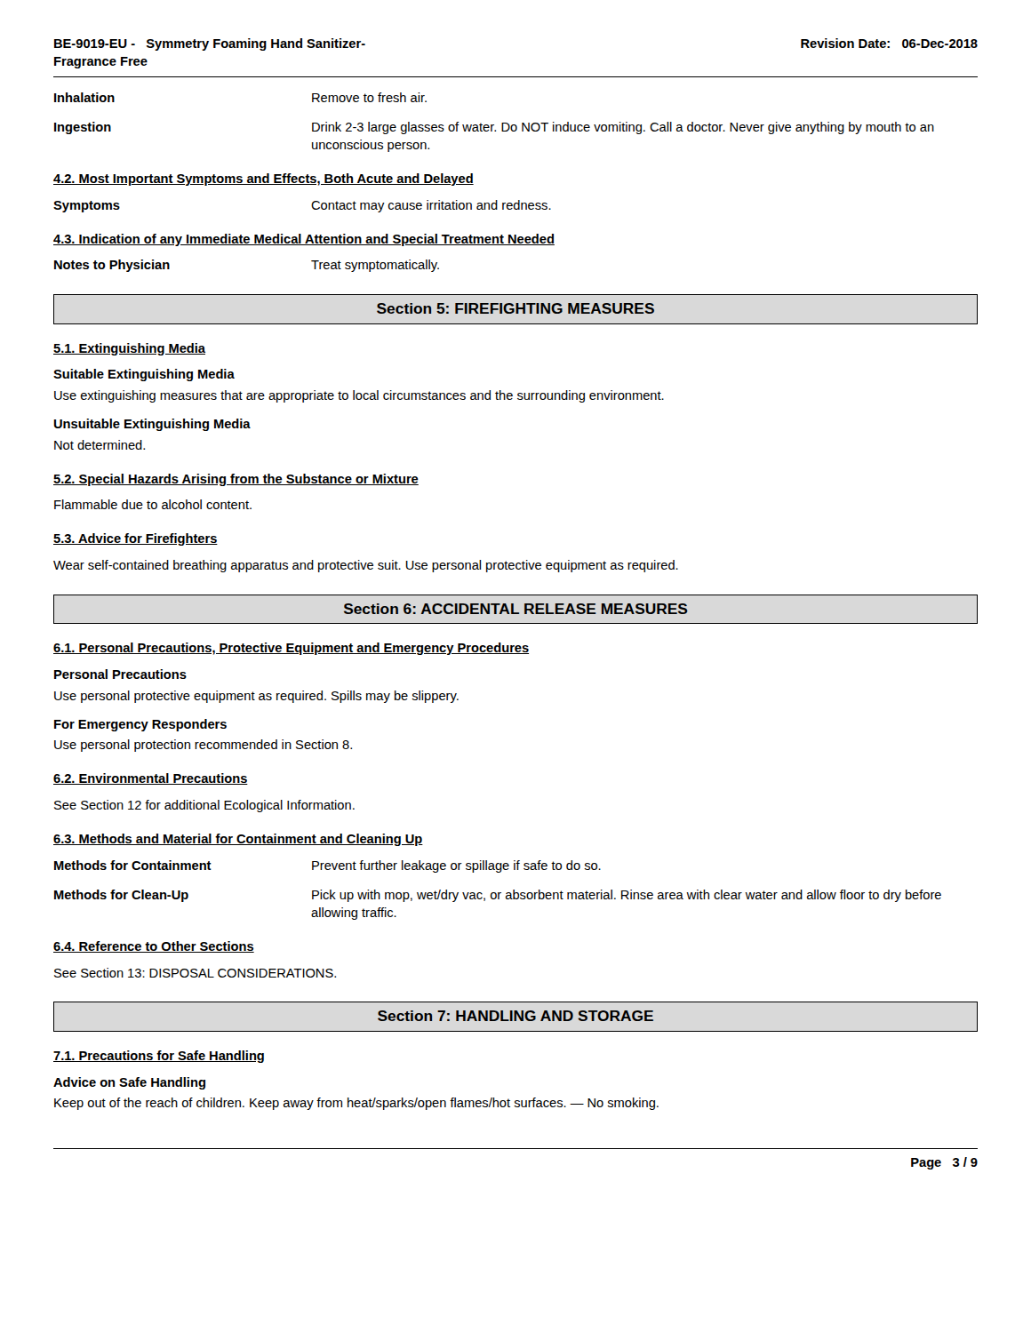BE-9019-EU - Symmetry Foaming Hand Sanitizer-
Fragrance Free
Revision Date: 06-Dec-2018
Inhalation
Remove to fresh air.
Ingestion
Drink 2-3 large glasses of water. Do NOT induce vomiting. Call a doctor. Never give anything by mouth to an unconscious person.
4.2. Most Important Symptoms and Effects, Both Acute and Delayed
Symptoms
Contact may cause irritation and redness.
4.3. Indication of any Immediate Medical Attention and Special Treatment Needed
Notes to Physician
Treat symptomatically.
Section 5: FIREFIGHTING MEASURES
5.1. Extinguishing Media
Suitable Extinguishing Media
Use extinguishing measures that are appropriate to local circumstances and the surrounding environment.
Unsuitable Extinguishing Media
Not determined.
5.2. Special Hazards Arising from the Substance or Mixture
Flammable due to alcohol content.
5.3. Advice for Firefighters
Wear self-contained breathing apparatus and protective suit. Use personal protective equipment as required.
Section 6: ACCIDENTAL RELEASE MEASURES
6.1. Personal Precautions, Protective Equipment and Emergency Procedures
Personal Precautions
Use personal protective equipment as required. Spills may be slippery.
For Emergency Responders
Use personal protection recommended in Section 8.
6.2. Environmental Precautions
See Section 12 for additional Ecological Information.
6.3. Methods and Material for Containment and Cleaning Up
Methods for Containment
Prevent further leakage or spillage if safe to do so.
Methods for Clean-Up
Pick up with mop, wet/dry vac, or absorbent material. Rinse area with clear water and allow floor to dry before allowing traffic.
6.4. Reference to Other Sections
See Section 13: DISPOSAL CONSIDERATIONS.
Section 7: HANDLING AND STORAGE
7.1. Precautions for Safe Handling
Advice on Safe Handling
Keep out of the reach of children. Keep away from heat/sparks/open flames/hot surfaces. — No smoking.
Page 3 / 9